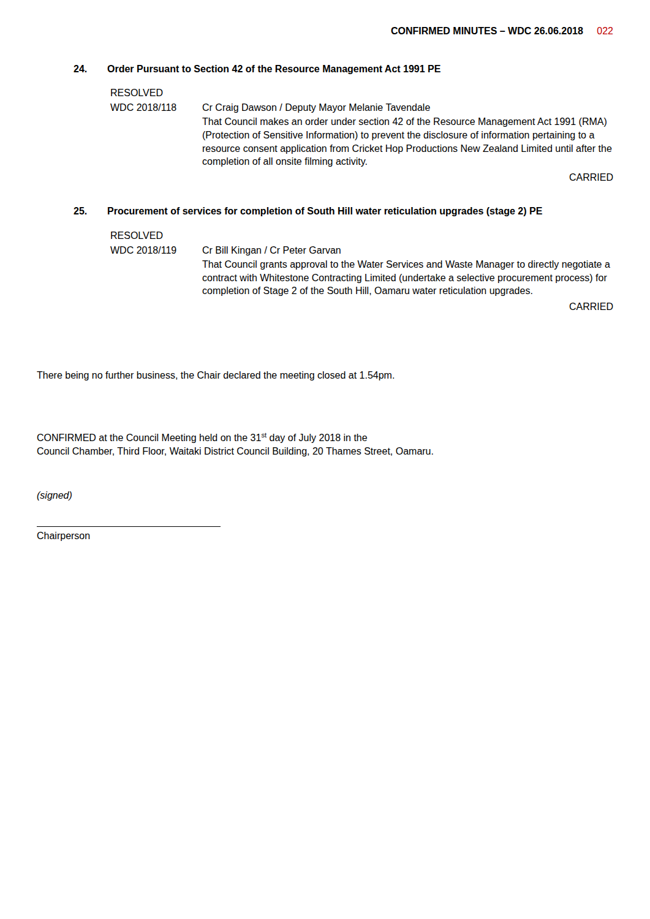CONFIRMED MINUTES – WDC 26.06.2018 022
24.
Order Pursuant to Section 42 of the Resource Management Act 1991 PE
RESOLVED
WDC 2018/118
Cr Craig Dawson / Deputy Mayor Melanie Tavendale
That Council makes an order under section 42 of the Resource Management Act 1991 (RMA) (Protection of Sensitive Information) to prevent the disclosure of information pertaining to a resource consent application from Cricket Hop Productions New Zealand Limited until after the completion of all onsite filming activity.
CARRIED
25.
Procurement of services for completion of South Hill water reticulation upgrades (stage 2) PE
RESOLVED
WDC 2018/119
Cr Bill Kingan / Cr Peter Garvan
That Council grants approval to the Water Services and Waste Manager to directly negotiate a contract with Whitestone Contracting Limited (undertake a selective procurement process) for completion of Stage 2 of the South Hill, Oamaru water reticulation upgrades.
CARRIED
There being no further business, the Chair declared the meeting closed at 1.54pm.
CONFIRMED at the Council Meeting held on the 31st day of July 2018 in the
Council Chamber, Third Floor, Waitaki District Council Building, 20 Thames Street, Oamaru.
(signed)
Chairperson